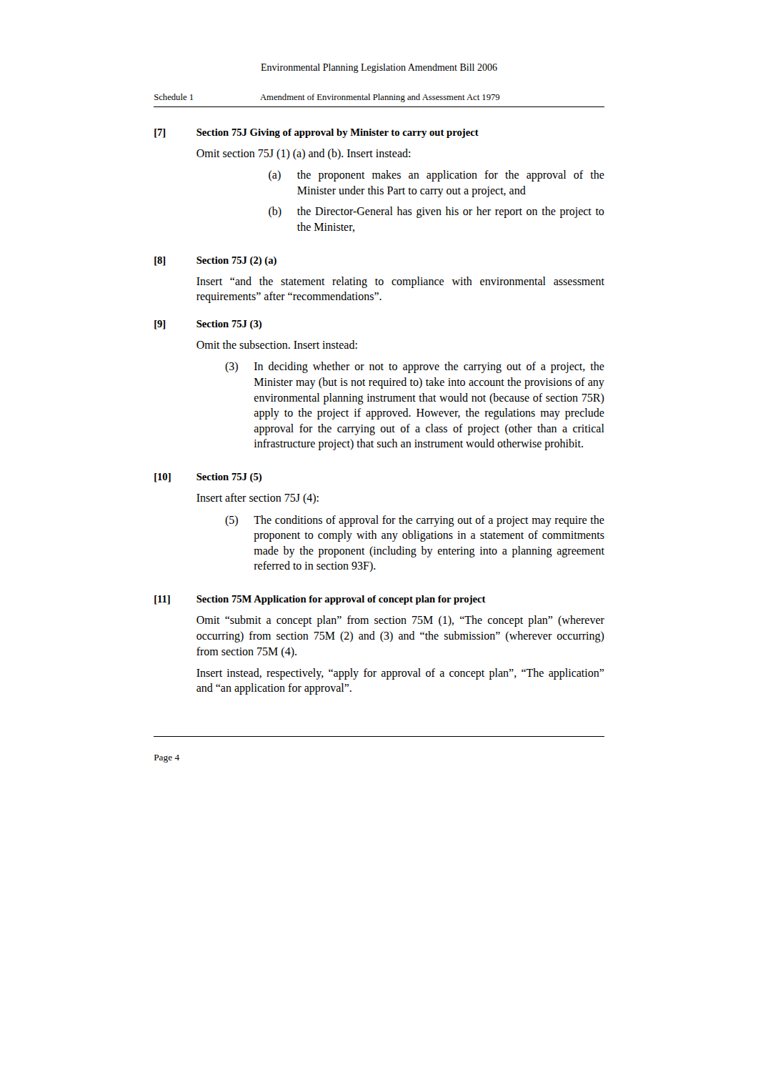Environmental Planning Legislation Amendment Bill 2006
Schedule 1
Amendment of Environmental Planning and Assessment Act 1979
[7]
Section 75J Giving of approval by Minister to carry out project
Omit section 75J (1) (a) and (b). Insert instead:
(a)
the proponent makes an application for the approval of the Minister under this Part to carry out a project, and
(b)
the Director-General has given his or her report on the project to the Minister,
[8]
Section 75J (2) (a)
Insert “and the statement relating to compliance with environmental assessment requirements” after “recommendations”.
[9]
Section 75J (3)
Omit the subsection. Insert instead:
(3)
In deciding whether or not to approve the carrying out of a project, the Minister may (but is not required to) take into account the provisions of any environmental planning instrument that would not (because of section 75R) apply to the project if approved. However, the regulations may preclude approval for the carrying out of a class of project (other than a critical infrastructure project) that such an instrument would otherwise prohibit.
[10]
Section 75J (5)
Insert after section 75J (4):
(5)
The conditions of approval for the carrying out of a project may require the proponent to comply with any obligations in a statement of commitments made by the proponent (including by entering into a planning agreement referred to in section 93F).
[11]
Section 75M Application for approval of concept plan for project
Omit “submit a concept plan” from section 75M (1), “The concept plan” (wherever occurring) from section 75M (2) and (3) and “the submission” (wherever occurring) from section 75M (4).
Insert instead, respectively, “apply for approval of a concept plan”, “The application” and “an application for approval”.
Page 4